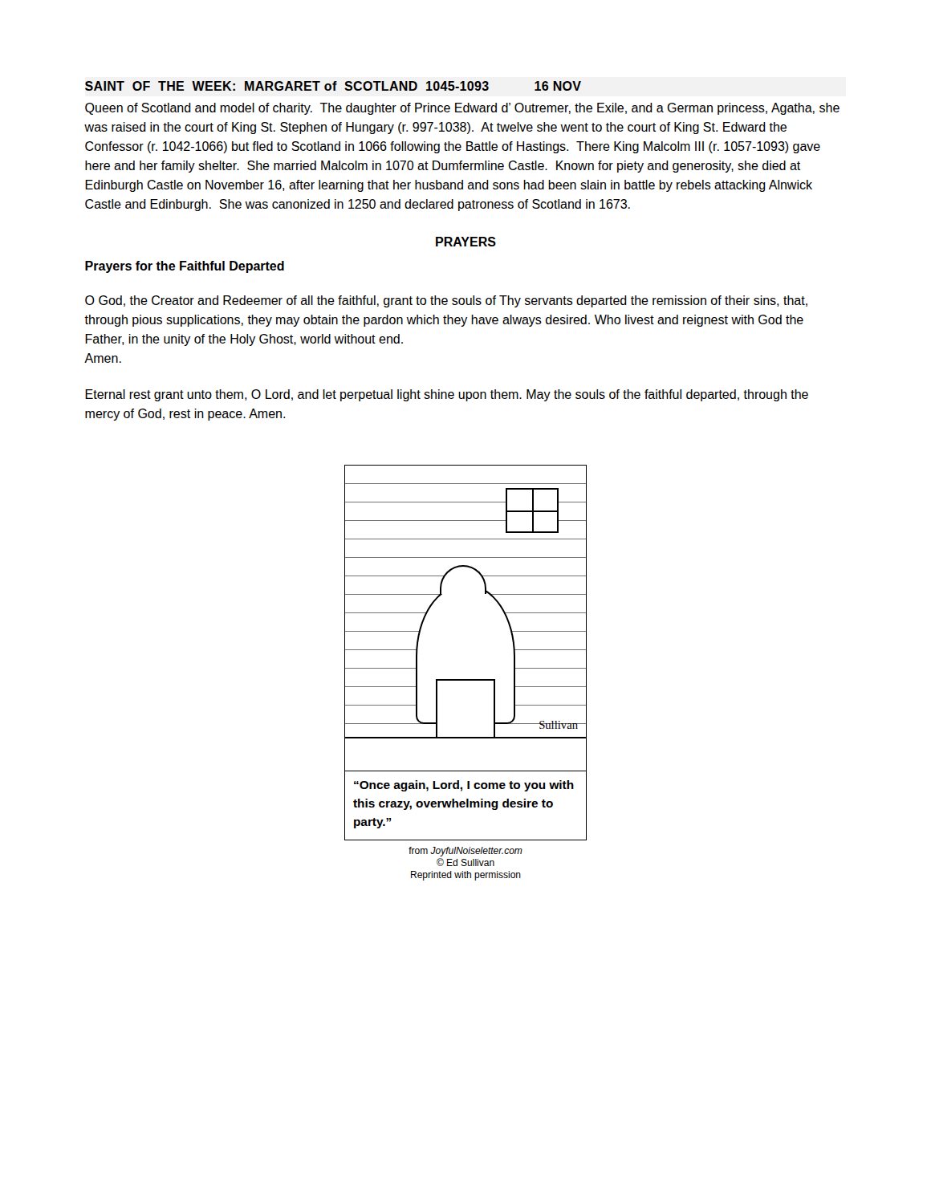SAINT OF THE WEEK: MARGARET of SCOTLAND 1045-1093 16 NOV
Queen of Scotland and model of charity. The daughter of Prince Edward d’ Outremer, the Exile, and a German princess, Agatha, she was raised in the court of King St. Stephen of Hungary (r. 997-1038). At twelve she went to the court of King St. Edward the Confessor (r. 1042-1066) but fled to Scotland in 1066 following the Battle of Hastings. There King Malcolm III (r. 1057-1093) gave here and her family shelter. She married Malcolm in 1070 at Dumfermline Castle. Known for piety and generosity, she died at Edinburgh Castle on November 16, after learning that her husband and sons had been slain in battle by rebels attacking Alnwick Castle and Edinburgh. She was canonized in 1250 and declared patroness of Scotland in 1673.
PRAYERS
Prayers for the Faithful Departed
O God, the Creator and Redeemer of all the faithful, grant to the souls of Thy servants departed the remission of their sins, that, through pious supplications, they may obtain the pardon which they have always desired. Who livest and reignest with God the Father, in the unity of the Holy Ghost, world without end.
Amen.
Eternal rest grant unto them, O Lord, and let perpetual light shine upon them. May the souls of the faithful departed, through the mercy of God, rest in peace. Amen.
Sullivan
“Once again, Lord, I come to you with this crazy, overwhelming desire to party.”
from JoyfulNoiseletter.com
© Ed Sullivan
Reprinted with permission